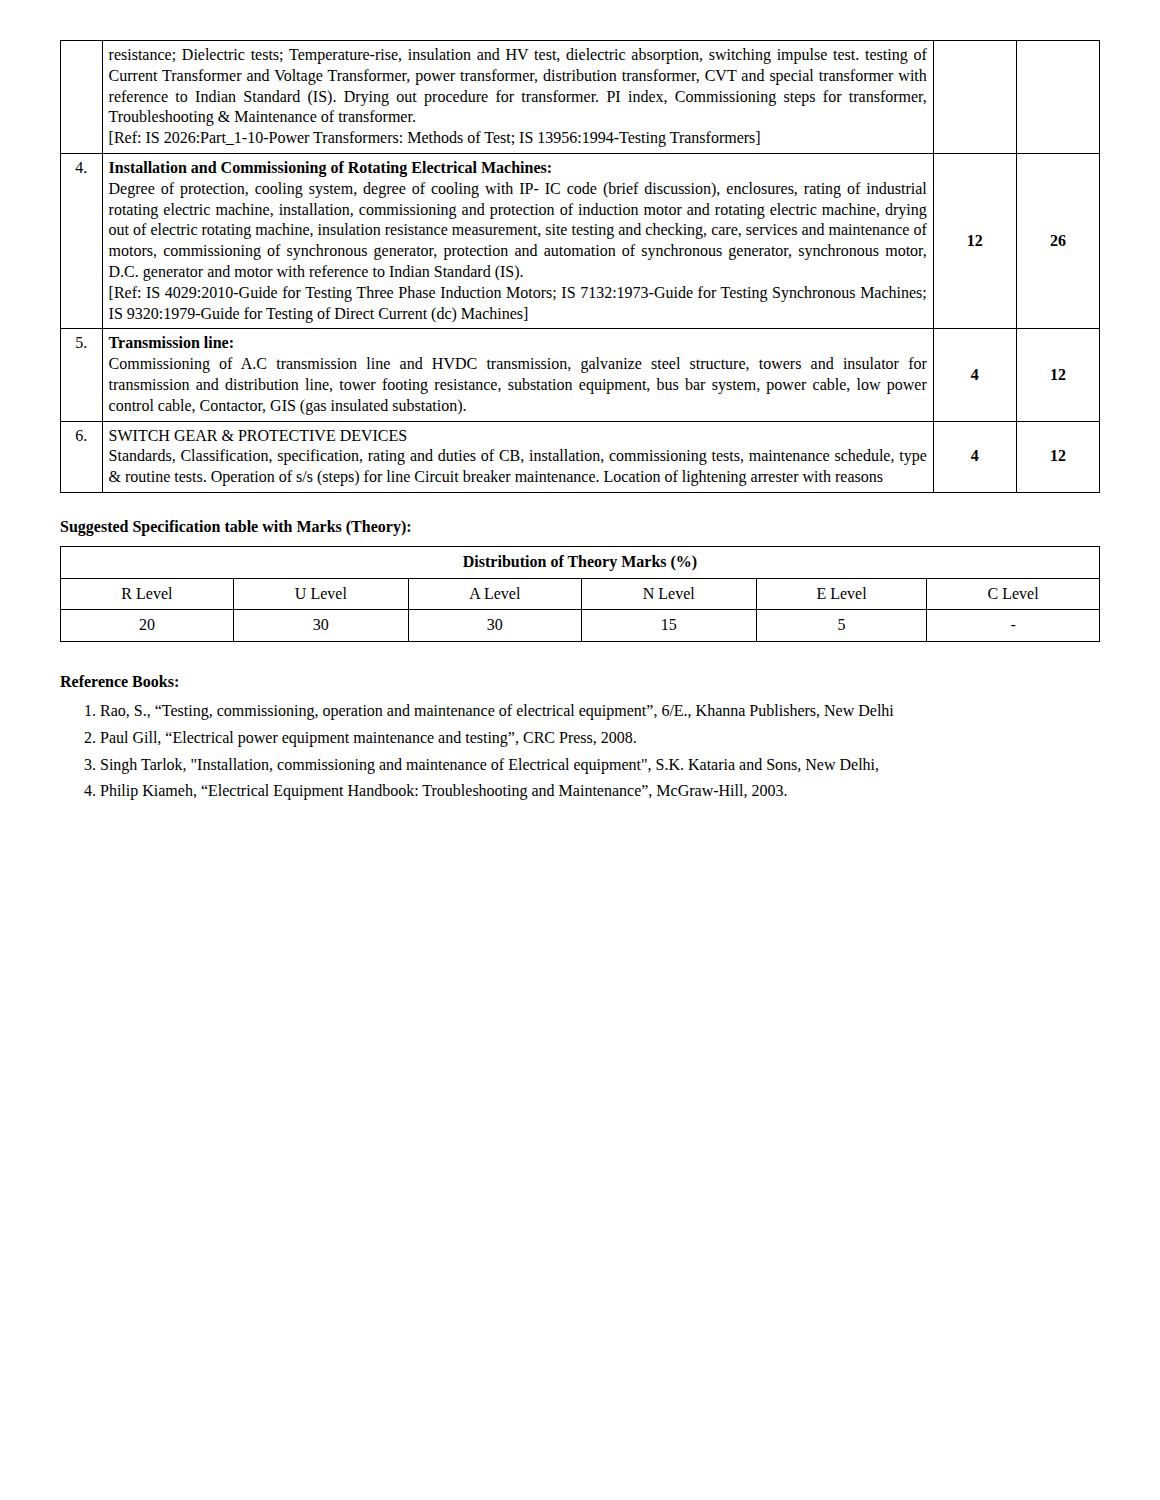| | resistance; Dielectric tests; Temperature-rise, insulation and HV test, dielectric absorption, switching impulse test. testing of Current Transformer and Voltage Transformer, power transformer, distribution transformer, CVT and special transformer with reference to Indian Standard (IS). Drying out procedure for transformer. PI index, Commissioning steps for transformer, Troubleshooting & Maintenance of transformer. [Ref: IS 2026:Part_1-10-Power Transformers: Methods of Test; IS 13956:1994-Testing Transformers] | | |
| 4. | Installation and Commissioning of Rotating Electrical Machines: Degree of protection, cooling system, degree of cooling with IP- IC code (brief discussion), enclosures, rating of industrial rotating electric machine, installation, commissioning and protection of induction motor and rotating electric machine, drying out of electric rotating machine, insulation resistance measurement, site testing and checking, care, services and maintenance of motors, commissioning of synchronous generator, protection and automation of synchronous generator, synchronous motor, D.C. generator and motor with reference to Indian Standard (IS). [Ref: IS 4029:2010-Guide for Testing Three Phase Induction Motors; IS 7132:1973-Guide for Testing Synchronous Machines; IS 9320:1979-Guide for Testing of Direct Current (dc) Machines] | 12 | 26 |
| 5. | Transmission line: Commissioning of A.C transmission line and HVDC transmission, galvanize steel structure, towers and insulator for transmission and distribution line, tower footing resistance, substation equipment, bus bar system, power cable, low power control cable, Contactor, GIS (gas insulated substation). | 4 | 12 |
| 6. | SWITCH GEAR & PROTECTIVE DEVICES Standards, Classification, specification, rating and duties of CB, installation, commissioning tests, maintenance schedule, type & routine tests. Operation of s/s (steps) for line Circuit breaker maintenance. Location of lightening arrester with reasons | 4 | 12 |
Suggested Specification table with Marks (Theory):
| Distribution of Theory Marks (%) |
| --- |
| R Level | U Level | A Level | N Level | E Level | C Level |
| 20 | 30 | 30 | 15 | 5 | - |
Reference Books:
Rao, S., “Testing, commissioning, operation and maintenance of electrical equipment”, 6/E., Khanna Publishers, New Delhi
Paul Gill, “Electrical power equipment maintenance and testing”, CRC Press, 2008.
Singh Tarlok, "Installation, commissioning and maintenance of Electrical equipment", S.K. Kataria and Sons, New Delhi,
Philip Kiameh, “Electrical Equipment Handbook: Troubleshooting and Maintenance”, McGraw-Hill, 2003.